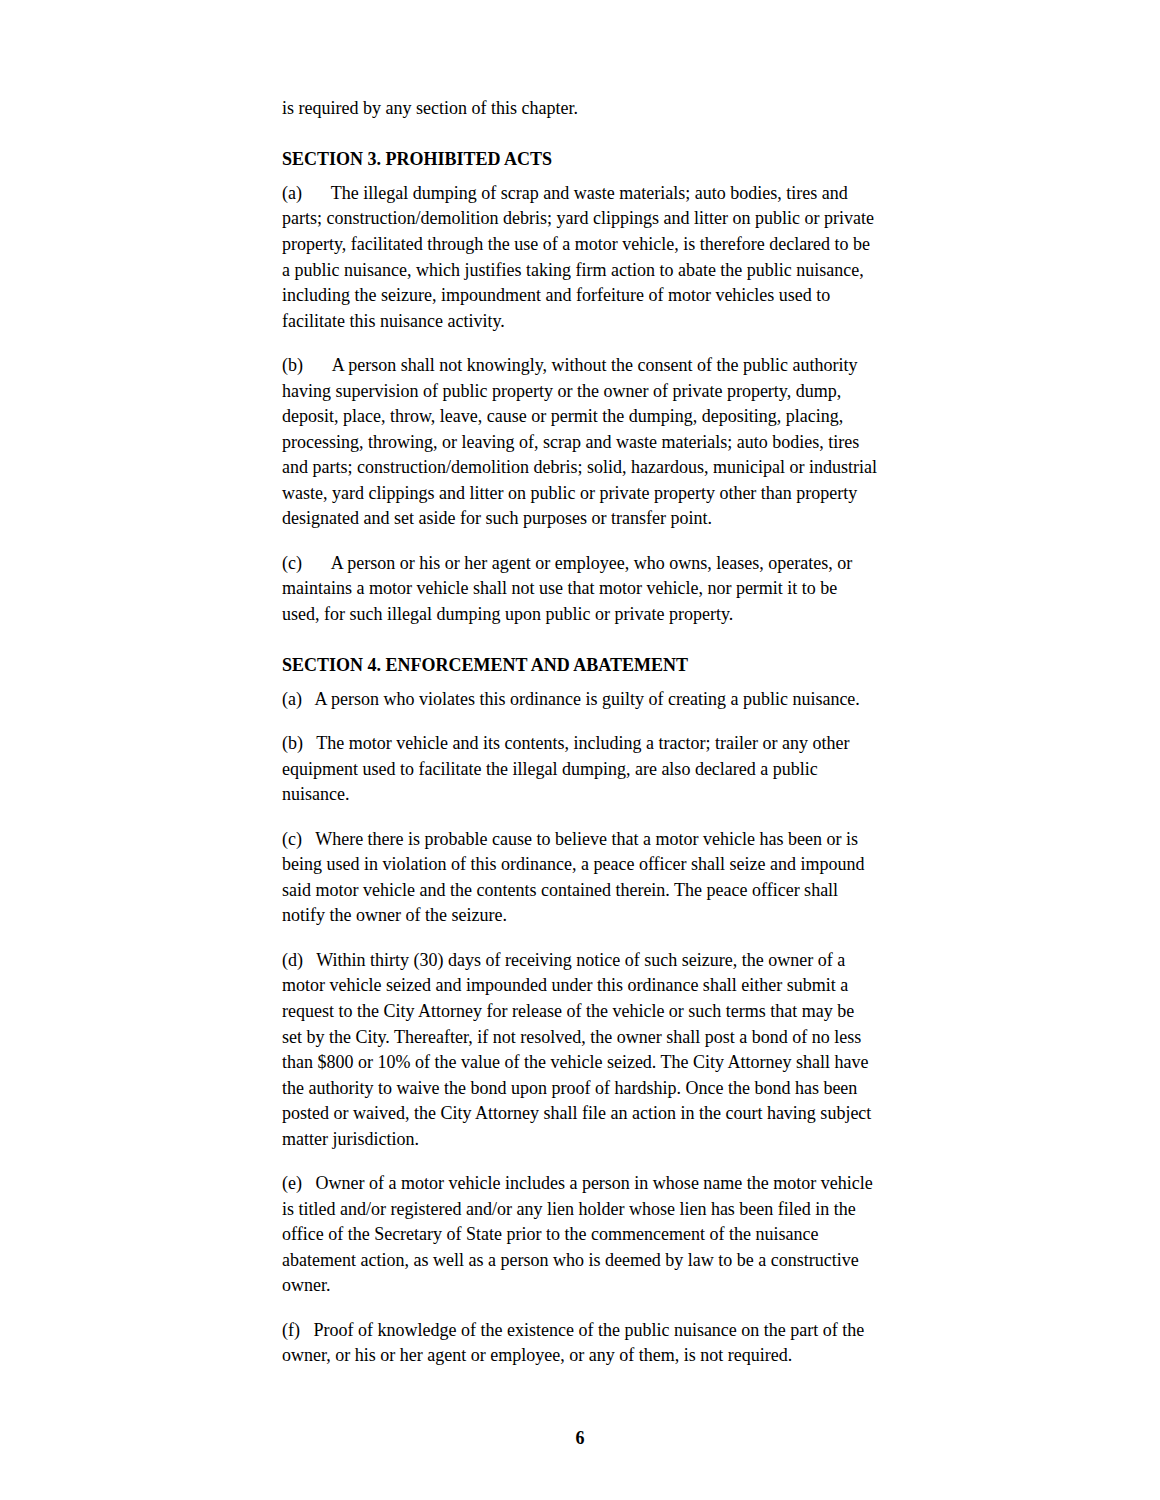is required by any section of this chapter.
SECTION 3. PROHIBITED ACTS
(a) The illegal dumping of scrap and waste materials; auto bodies, tires and parts; construction/demolition debris; yard clippings and litter on public or private property, facilitated through the use of a motor vehicle, is therefore declared to be a public nuisance, which justifies taking firm action to abate the public nuisance, including the seizure, impoundment and forfeiture of motor vehicles used to facilitate this nuisance activity.
(b) A person shall not knowingly, without the consent of the public authority having supervision of public property or the owner of private property, dump, deposit, place, throw, leave, cause or permit the dumping, depositing, placing, processing, throwing, or leaving of, scrap and waste materials; auto bodies, tires and parts; construction/demolition debris; solid, hazardous, municipal or industrial waste, yard clippings and litter on public or private property other than property designated and set aside for such purposes or transfer point.
(c) A person or his or her agent or employee, who owns, leases, operates, or maintains a motor vehicle shall not use that motor vehicle, nor permit it to be used, for such illegal dumping upon public or private property.
SECTION 4. ENFORCEMENT AND ABATEMENT
(a) A person who violates this ordinance is guilty of creating a public nuisance.
(b) The motor vehicle and its contents, including a tractor; trailer or any other equipment used to facilitate the illegal dumping, are also declared a public nuisance.
(c) Where there is probable cause to believe that a motor vehicle has been or is being used in violation of this ordinance, a peace officer shall seize and impound said motor vehicle and the contents contained therein. The peace officer shall notify the owner of the seizure.
(d) Within thirty (30) days of receiving notice of such seizure, the owner of a motor vehicle seized and impounded under this ordinance shall either submit a request to the City Attorney for release of the vehicle or such terms that may be set by the City. Thereafter, if not resolved, the owner shall post a bond of no less than $800 or 10% of the value of the vehicle seized. The City Attorney shall have the authority to waive the bond upon proof of hardship. Once the bond has been posted or waived, the City Attorney shall file an action in the court having subject matter jurisdiction.
(e) Owner of a motor vehicle includes a person in whose name the motor vehicle is titled and/or registered and/or any lien holder whose lien has been filed in the office of the Secretary of State prior to the commencement of the nuisance abatement action, as well as a person who is deemed by law to be a constructive owner.
(f) Proof of knowledge of the existence of the public nuisance on the part of the owner, or his or her agent or employee, or any of them, is not required.
6